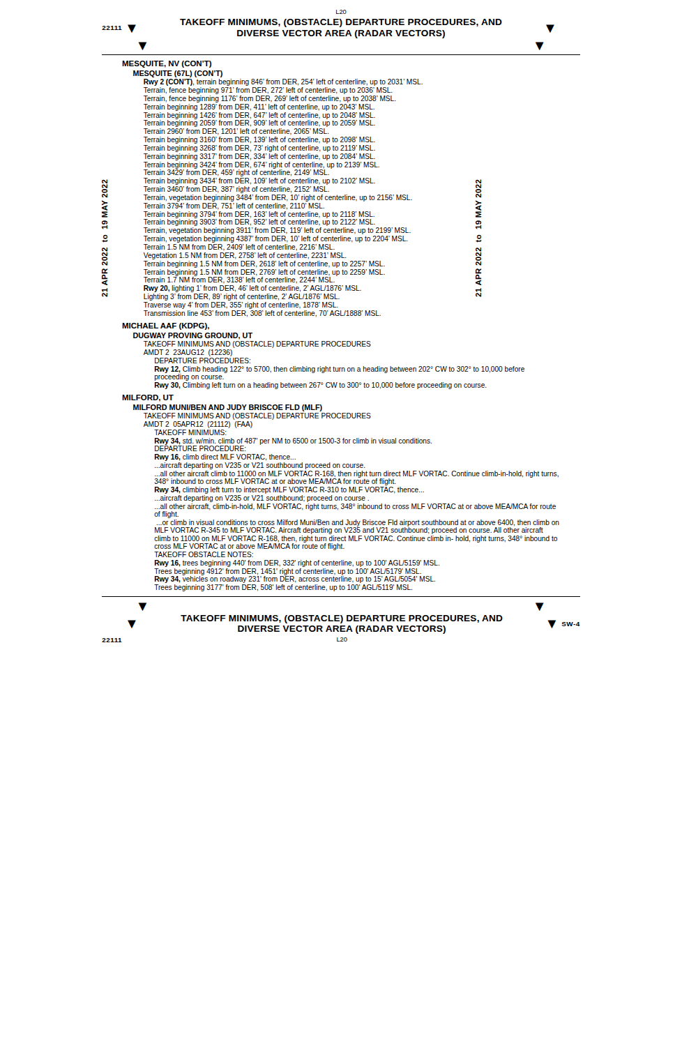L20
22111
▼ TAKEOFF MINIMUMS, (OBSTACLE) DEPARTURE PROCEDURES, AND DIVERSE VECTOR AREA (RADAR VECTORS) ▼
22111
▼ ▼
21 APR 2022 to 19 MAY 2022
21 APR 2022 to 19 MAY 2022
MESQUITE, NV (CON’T)
MESQUITE (67L) (CON’T)
Rwy 2 (CON’T), terrain beginning 846’ from DER, 254’ left of centerline, up to 2031’ MSL.
Terrain, fence beginning 971’ from DER, 272’ left of centerline, up to 2036’ MSL.
Terrain, fence beginning 1176’ from DER, 269’ left of centerline, up to 2038’ MSL.
Terrain beginning 1289’ from DER, 411’ left of centerline, up to 2043’ MSL.
Terrain beginning 1426’ from DER, 647’ left of centerline, up to 2048’ MSL.
Terrain beginning 2059’ from DER, 909’ left of centerline, up to 2059’ MSL.
Terrain 2960’ from DER, 1201’ left of centerline, 2065’ MSL.
Terrain beginning 3160’ from DER, 139’ left of centerline, up to 2098’ MSL.
Terrain beginning 3268’ from DER, 73’ right of centerline, up to 2119’ MSL.
Terrain beginning 3317’ from DER, 334’ left of centerline, up to 2084’ MSL.
Terrain beginning 3424’ from DER, 674’ right of centerline, up to 2139’ MSL.
Terrain 3429’ from DER, 459’ right of centerline, 2149’ MSL.
Terrain beginning 3434’ from DER, 109’ left of centerline, up to 2102’ MSL.
Terrain 3460’ from DER, 387’ right of centerline, 2152’ MSL.
Terrain, vegetation beginning 3484’ from DER, 10’ right of centerline, up to 2156’ MSL.
Terrain 3794’ from DER, 751’ left of centerline, 2110’ MSL.
Terrain beginning 3794’ from DER, 163’ left of centerline, up to 2118’ MSL.
Terrain beginning 3903’ from DER, 952’ left of centerline, up to 2122’ MSL.
Terrain, vegetation beginning 3911’ from DER, 119’ left of centerline, up to 2199’ MSL.
Terrain, vegetation beginning 4387’ from DER, 10’ left of centerline, up to 2204’ MSL.
Terrain 1.5 NM from DER, 2409’ left of centerline, 2216’ MSL.
Vegetation 1.5 NM from DER, 2758’ left of centerline, 2231’ MSL.
Terrain beginning 1.5 NM from DER, 2618’ left of centerline, up to 2257’ MSL.
Terrain beginning 1.5 NM from DER, 2769’ left of centerline, up to 2259’ MSL.
Terrain 1.7 NM from DER, 3138’ left of centerline, 2244’ MSL.
Rwy 20, lighting 1’ from DER, 46’ left of centerline, 2’ AGL/1876’ MSL.
Lighting 3’ from DER, 89’ right of centerline, 2’ AGL/1876’ MSL.
Traverse way 4’ from DER, 355’ right of centerline, 1878’ MSL.
Transmission line 453’ from DER, 308’ left of centerline, 70’ AGL/1888’ MSL.
MICHAEL AAF (KDPG),
DUGWAY PROVING GROUND, UT
TAKEOFF MINIMUMS AND (OBSTACLE) DEPARTURE PROCEDURES
AMDT 2 23AUG12 (12236)
DEPARTURE PROCEDURES:
Rwy 12, Climb heading 122° to 5700, then climbing right turn on a heading between 202° CW to 302° to 10,000 before proceeding on course.
Rwy 30, Climbing left turn on a heading between 267° CW to 300° to 10,000 before proceeding on course.
MILFORD, UT
MILFORD MUNI/BEN AND JUDY BRISCOE FLD (MLF)
TAKEOFF MINIMUMS AND (OBSTACLE) DEPARTURE PROCEDURES
AMDT 2 05APR12 (21112) (FAA)
TAKEOFF MINIMUMS:
Rwy 34, std. w/min. climb of 487' per NM to 6500 or 1500-3 for climb in visual conditions.
DEPARTURE PROCEDURE:
Rwy 16, climb direct MLF VORTAC, thence...
...aircraft departing on V235 or V21 southbound proceed on course.
...all other aircraft climb to 11000 on MLF VORTAC R-168, then right turn direct MLF VORTAC. Continue climb-in-hold, right turns, 348° inbound to cross MLF VORTAC at or above MEA/MCA for route of flight.
Rwy 34, climbing left turn to intercept MLF VORTAC R-310 to MLF VORTAC, thence...
...aircraft departing on V235 or V21 southbound; proceed on course .
...all other aircraft, climb-in-hold, MLF VORTAC, right turns, 348° inbound to cross MLF VORTAC at or above MEA/MCA for route of flight.
...or climb in visual conditions to cross Milford Muni/Ben and Judy Briscoe Fld airport southbound at or above 6400, then climb on MLF VORTAC R-345 to MLF VORTAC. Aircraft departing on V235 and V21 southbound; proceed on course. All other aircraft climb to 11000 on MLF VORTAC R-168, then, right turn direct MLF VORTAC. Continue climb in- hold, right turns, 348° inbound to cross MLF VORTAC at or above MEA/MCA for route of flight.
TAKEOFF OBSTACLE NOTES:
Rwy 16, trees beginning 440' from DER, 332' right of centerline, up to 100' AGL/5159' MSL.
Trees beginning 4912' from DER, 1451' right of centerline, up to 100' AGL/5179' MSL.
Rwy 34, vehicles on roadway 231' from DER, across centerline, up to 15' AGL/5054' MSL.
Trees beginning 3177' from DER, 508' left of centerline, up to 100' AGL/5119' MSL.
▼ ▼
22111
▼ TAKEOFF MINIMUMS, (OBSTACLE) DEPARTURE PROCEDURES, AND DIVERSE VECTOR AREA (RADAR VECTORS) ▼
SW-4
22111 L20 SW-4